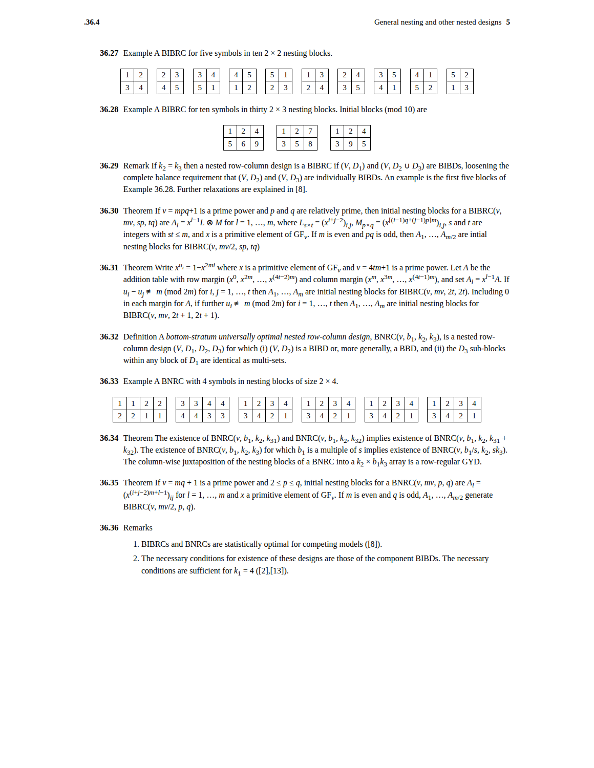.36.4
General nesting and other nested designs 5
36.27
Example A BIBRC for five symbols in ten 2 × 2 nesting blocks.
| 1 | 2 |
| 3 | 4 |
| 2 | 3 |
| 4 | 5 |
| 3 | 4 |
| 5 | 1 |
| 4 | 5 |
| 1 | 2 |
| 5 | 1 |
| 2 | 3 |
| 1 | 3 |
| 2 | 4 |
| 2 | 4 |
| 3 | 5 |
| 3 | 5 |
| 4 | 1 |
| 4 | 1 |
| 5 | 2 |
| 5 | 2 |
| 1 | 3 |
36.28
Example A BIBRC for ten symbols in thirty 2 × 3 nesting blocks. Initial blocks (mod 10) are
| 1 | 2 | 4 |
| 5 | 6 | 9 |
| 1 | 2 | 7 |
| 3 | 5 | 8 |
| 1 | 2 | 4 |
| 3 | 9 | 5 |
36.29
Remark If k2 = k3 then a nested row-column design is a BIBRC if (V, D1) and (V, D2 ∪ D3) are BIBDs, loosening the complete balance requirement that (V, D2) and (V, D3) are individually BIBDs. An example is the first five blocks of Example 36.28. Further relaxations are explained in [8].
36.30
Theorem If v = mpq+1 is a prime power and p and q are relatively prime, then initial nesting blocks for a BIBRC(v, mv, sp, tq) are Al = xl−1L ⊗ M for l = 1, …, m, where Ls×t = (xi+j−2)i,j, Mp×q = (x[(i−1)q+(j−1)p]m)i,j, s and t are integers with st ≤ m, and x is a primitive element of GFv. If m is even and pq is odd, then A1, …, Am/2 are intial nesting blocks for BIBRC(v, mv/2, sp, tq)
36.31
Theorem Write xui = 1−x2mi where x is a primitive element of GFv and v = 4tm+1 is a prime power. Let A be the addition table with row margin (x0, x2m, …, x(4t−2)m) and column margin (xm, x3m, …, x(4t−1)m), and set Al = xl−1A. If ui − uj ≢ m (mod 2m) for i, j = 1, …, t then A1, …, Am are initial nesting blocks for BIBRC(v, mv, 2t, 2t). Including 0 in each margin for A, if further ui ≢ m (mod 2m) for i = 1, …, t then A1, …, Am are initial nesting blocks for BIBRC(v, mv, 2t + 1, 2t + 1).
36.32
Definition A bottom-stratum universally optimal nested row-column design, BNRC(v, b1, k2, k3), is a nested row-column design (V, D1, D2, D3) for which (i) (V, D2) is a BIBD or, more generally, a BBD, and (ii) the D3 sub-blocks within any block of D1 are identical as multi-sets.
36.33
Example A BNRC with 4 symbols in nesting blocks of size 2 × 4.
| 1 | 1 | 2 | 2 |
| 2 | 2 | 1 | 1 |
| 3 | 3 | 4 | 4 |
| 4 | 4 | 3 | 3 |
| 1 | 2 | 3 | 4 |
| 3 | 4 | 2 | 1 |
| 1 | 2 | 3 | 4 |
| 3 | 4 | 2 | 1 |
| 1 | 2 | 3 | 4 |
| 3 | 4 | 2 | 1 |
| 1 | 2 | 3 | 4 |
| 3 | 4 | 2 | 1 |
36.34
Theorem The existence of BNRC(v, b1, k2, k31) and BNRC(v, b1, k2, k32) implies existence of BNRC(v, b1, k2, k31 + k32). The existence of BNRC(v, b1, k2, k3) for which b1 is a multiple of s implies existence of BNRC(v, b1/s, k2, sk3). The column-wise juxtaposition of the nesting blocks of a BNRC into a k2 × b1k3 array is a row-regular GYD.
36.35
Theorem If v = mq + 1 is a prime power and 2 ≤ p ≤ q, initial nesting blocks for a BNRC(v, mv, p, q) are Al = (x(i+j−2)m+l−1)ij for l = 1, …, m and x a primitive element of GFv. If m is even and q is odd, A1, …, Am/2 generate BIBRC(v, mv/2, p, q).
36.36
Remarks
BIBRCs and BNRCs are statistically optimal for competing models ([8]).
The necessary conditions for existence of these designs are those of the component BIBDs. The necessary conditions are sufficient for k1 = 4 ([2],[13]).